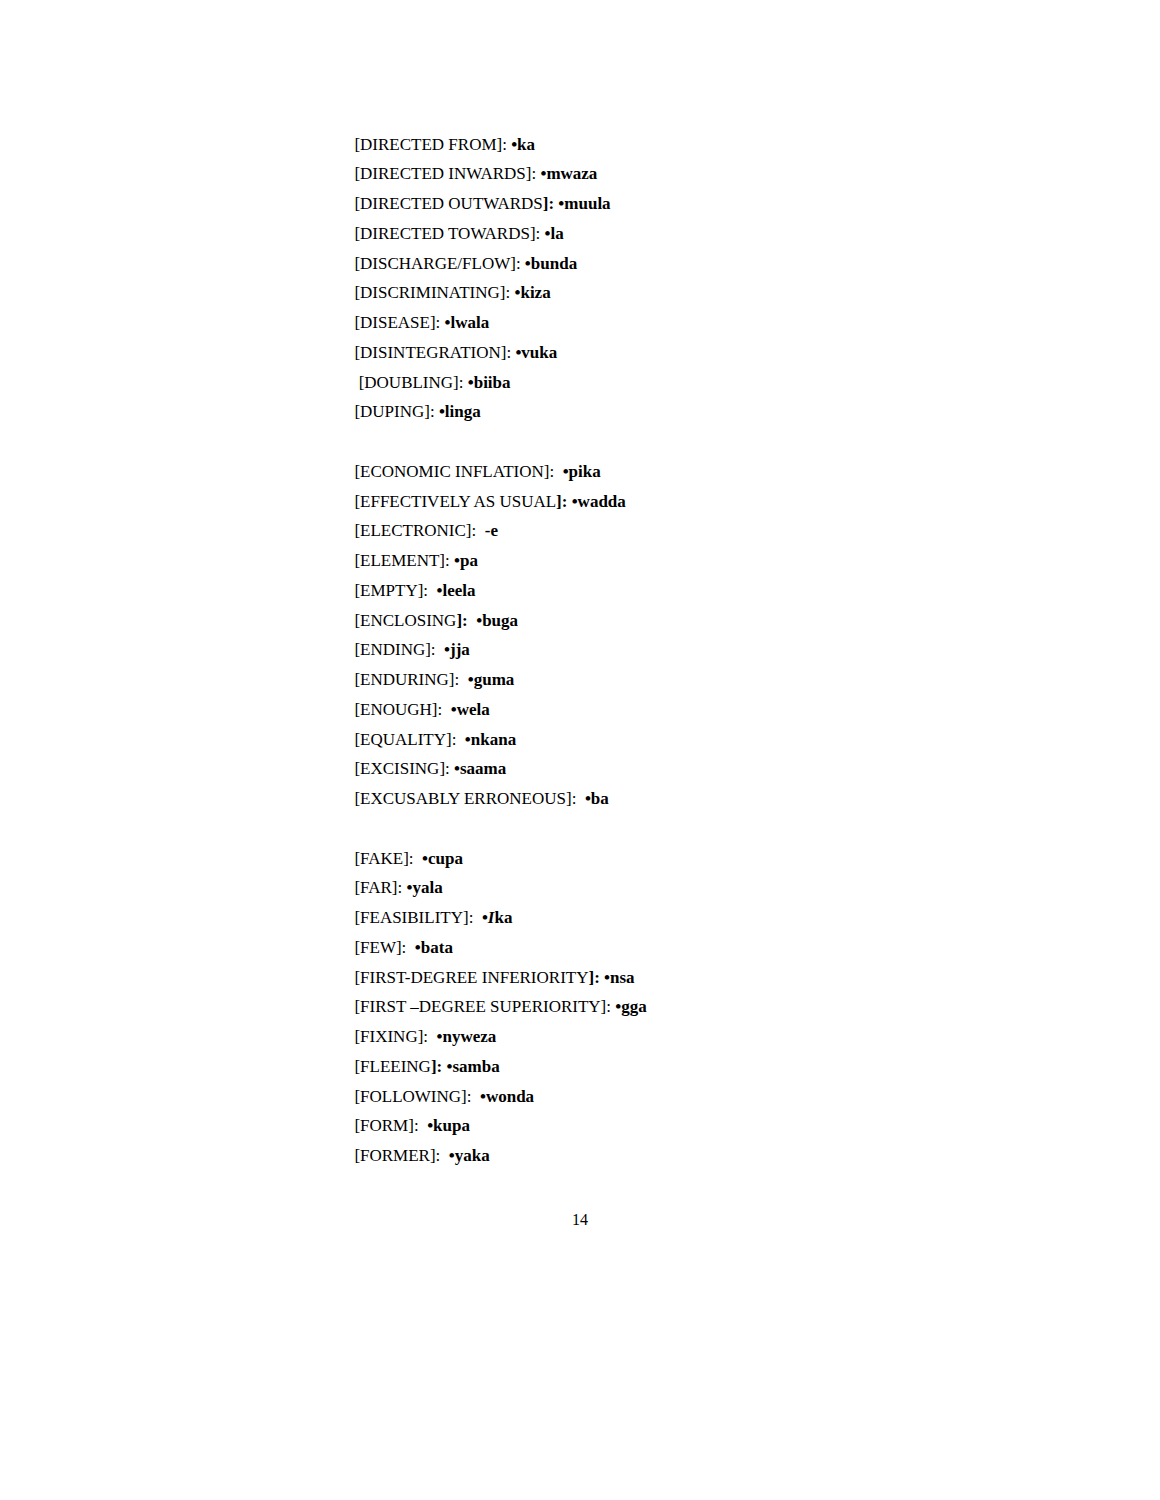[DIRECTED FROM]: •ka
[DIRECTED INWARDS]: •mwaza
[DIRECTED OUTWARDS]: •muula
[DIRECTED TOWARDS]: •la
[DISCHARGE/FLOW]: •bunda
[DISCRIMINATING]: •kiza
[DISEASE]: •lwala
[DISINTEGRATION]: •vuka
[DOUBLING]: •biiba
[DUPING]: •linga
[ECONOMIC INFLATION]: •pika
[EFFECTIVELY AS USUAL]: •wadda
[ELECTRONIC]: -e
[ELEMENT]: •pa
[EMPTY]: •leela
[ENCLOSING]: •buga
[ENDING]: •jja
[ENDURING]: •guma
[ENOUGH]: •wela
[EQUALITY]: •nkana
[EXCISING]: •saama
[EXCUSABLY ERRONEOUS]: •ba
[FAKE]: •cupa
[FAR]: •yala
[FEASIBILITY]: •Ika
[FEW]: •bata
[FIRST-DEGREE INFERIORITY]: •nsa
[FIRST –DEGREE SUPERIORITY]: •gga
[FIXING]: •nyweza
[FLEEING]: •samba
[FOLLOWING]: •wonda
[FORM]: •kupa
[FORMER]: •yaka
14